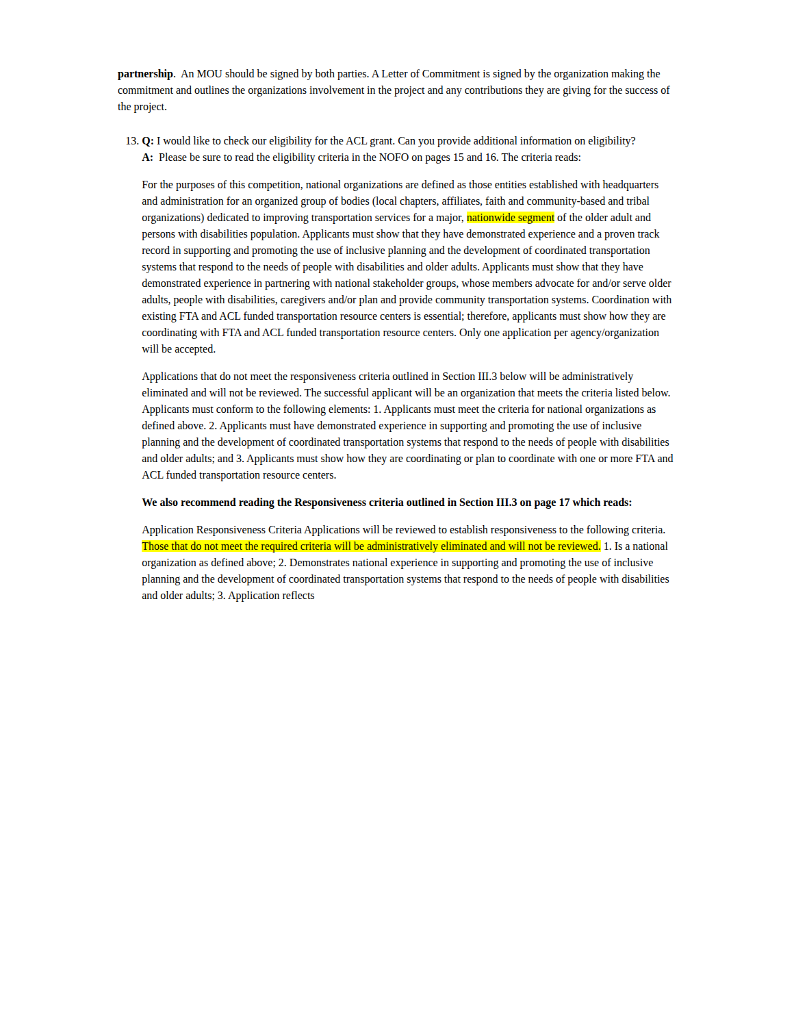partnership. An MOU should be signed by both parties. A Letter of Commitment is signed by the organization making the commitment and outlines the organizations involvement in the project and any contributions they are giving for the success of the project.
Q: I would like to check our eligibility for the ACL grant. Can you provide additional information on eligibility?
A: Please be sure to read the eligibility criteria in the NOFO on pages 15 and 16. The criteria reads:
For the purposes of this competition, national organizations are defined as those entities established with headquarters and administration for an organized group of bodies (local chapters, affiliates, faith and community-based and tribal organizations) dedicated to improving transportation services for a major, nationwide segment of the older adult and persons with disabilities population. Applicants must show that they have demonstrated experience and a proven track record in supporting and promoting the use of inclusive planning and the development of coordinated transportation systems that respond to the needs of people with disabilities and older adults. Applicants must show that they have demonstrated experience in partnering with national stakeholder groups, whose members advocate for and/or serve older adults, people with disabilities, caregivers and/or plan and provide community transportation systems. Coordination with existing FTA and ACL funded transportation resource centers is essential; therefore, applicants must show how they are coordinating with FTA and ACL funded transportation resource centers. Only one application per agency/organization will be accepted.
Applications that do not meet the responsiveness criteria outlined in Section III.3 below will be administratively eliminated and will not be reviewed. The successful applicant will be an organization that meets the criteria listed below. Applicants must conform to the following elements: 1. Applicants must meet the criteria for national organizations as defined above. 2. Applicants must have demonstrated experience in supporting and promoting the use of inclusive planning and the development of coordinated transportation systems that respond to the needs of people with disabilities and older adults; and 3. Applicants must show how they are coordinating or plan to coordinate with one or more FTA and ACL funded transportation resource centers.
We also recommend reading the Responsiveness criteria outlined in Section III.3 on page 17 which reads:
Application Responsiveness Criteria Applications will be reviewed to establish responsiveness to the following criteria. Those that do not meet the required criteria will be administratively eliminated and will not be reviewed. 1. Is a national organization as defined above; 2. Demonstrates national experience in supporting and promoting the use of inclusive planning and the development of coordinated transportation systems that respond to the needs of people with disabilities and older adults; 3. Application reflects